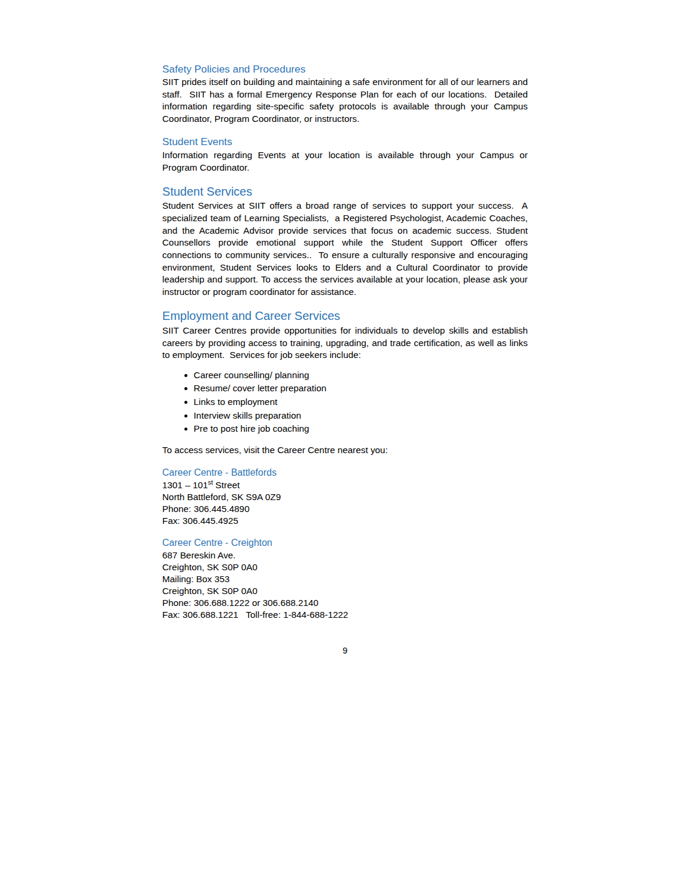Safety Policies and Procedures
SIIT prides itself on building and maintaining a safe environment for all of our learners and staff. SIIT has a formal Emergency Response Plan for each of our locations. Detailed information regarding site-specific safety protocols is available through your Campus Coordinator, Program Coordinator, or instructors.
Student Events
Information regarding Events at your location is available through your Campus or Program Coordinator.
Student Services
Student Services at SIIT offers a broad range of services to support your success. A specialized team of Learning Specialists, a Registered Psychologist, Academic Coaches, and the Academic Advisor provide services that focus on academic success. Student Counsellors provide emotional support while the Student Support Officer offers connections to community services.. To ensure a culturally responsive and encouraging environment, Student Services looks to Elders and a Cultural Coordinator to provide leadership and support. To access the services available at your location, please ask your instructor or program coordinator for assistance.
Employment and Career Services
SIIT Career Centres provide opportunities for individuals to develop skills and establish careers by providing access to training, upgrading, and trade certification, as well as links to employment. Services for job seekers include:
Career counselling/ planning
Resume/ cover letter preparation
Links to employment
Interview skills preparation
Pre to post hire job coaching
To access services, visit the Career Centre nearest you:
Career Centre - Battlefords
1301 – 101st Street
North Battleford, SK S9A 0Z9
Phone: 306.445.4890
Fax: 306.445.4925
Career Centre - Creighton
687 Bereskin Ave.
Creighton, SK S0P 0A0
Mailing: Box 353
Creighton, SK S0P 0A0
Phone: 306.688.1222 or 306.688.2140
Fax: 306.688.1221 Toll-free: 1-844-688-1222
9